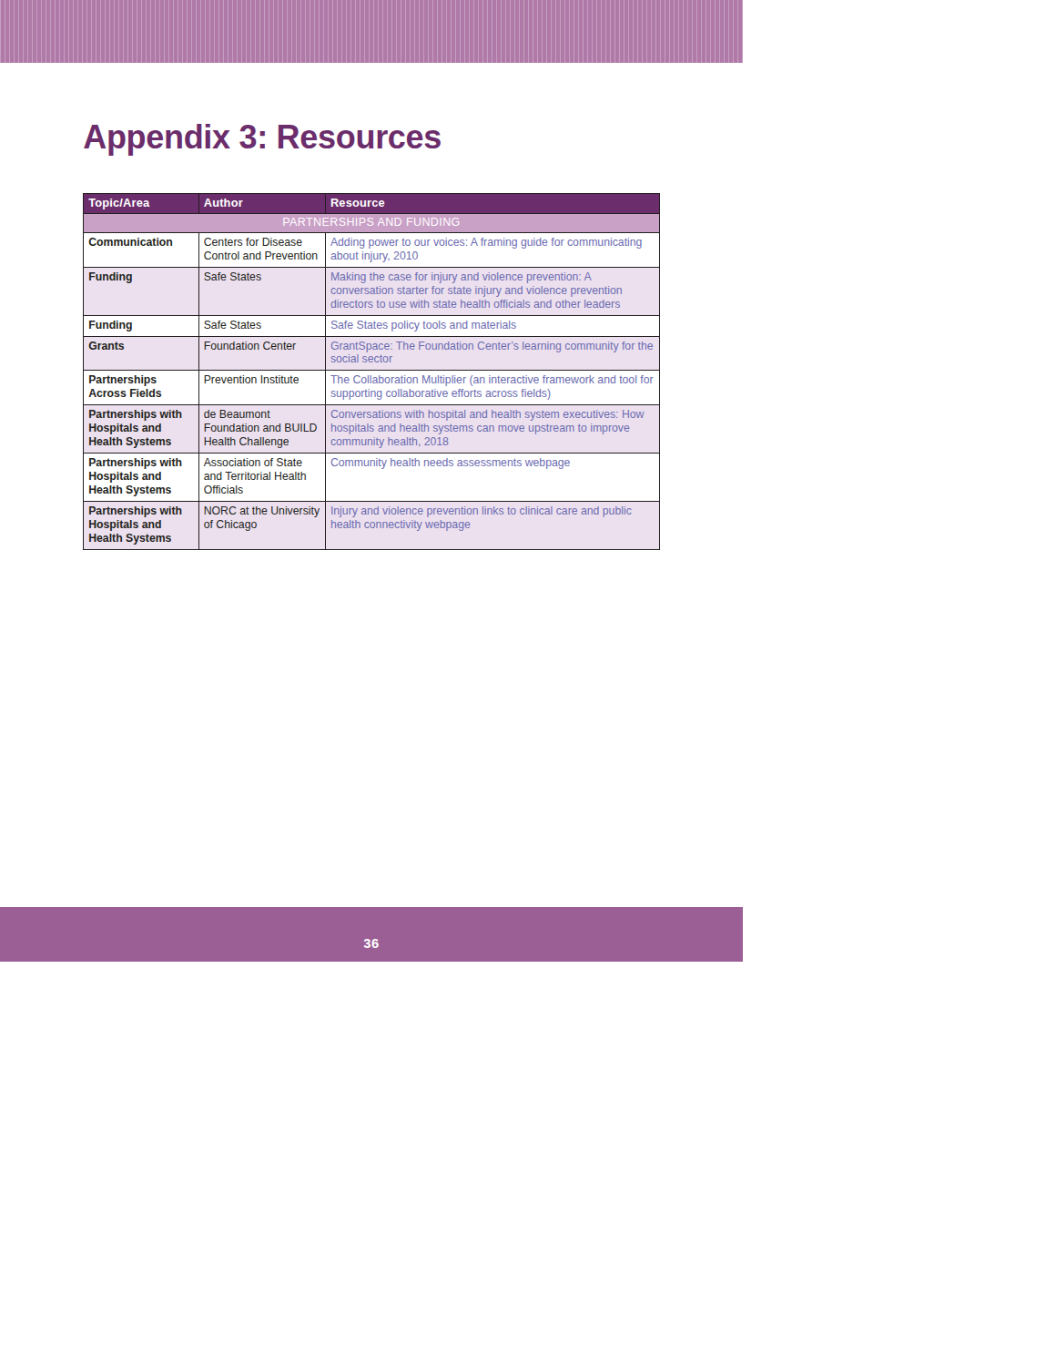Appendix 3: Resources
| Topic/Area | Author | Resource |
| --- | --- | --- |
| PARTNERSHIPS AND FUNDING |
| Communication | Centers for Disease Control and Prevention | Adding power to our voices: A framing guide for communicating about injury, 2010 |
| Funding | Safe States | Making the case for injury and violence prevention: A conversation starter for state injury and violence prevention directors to use with state health officials and other leaders |
| Funding | Safe States | Safe States policy tools and materials |
| Grants | Foundation Center | GrantSpace: The Foundation Center’s learning community for the social sector |
| Partnerships Across Fields | Prevention Institute | The Collaboration Multiplier (an interactive framework and tool for supporting collaborative efforts across fields) |
| Partnerships with Hospitals and Health Systems | de Beaumont Foundation and BUILD Health Challenge | Conversations with hospital and health system executives: How hospitals and health systems can move upstream to improve community health, 2018 |
| Partnerships with Hospitals and Health Systems | Association of State and Territorial Health Officials | Community health needs assessments webpage |
| Partnerships with Hospitals and Health Systems | NORC at the University of Chicago | Injury and violence prevention links to clinical care and public health connectivity webpage |
36